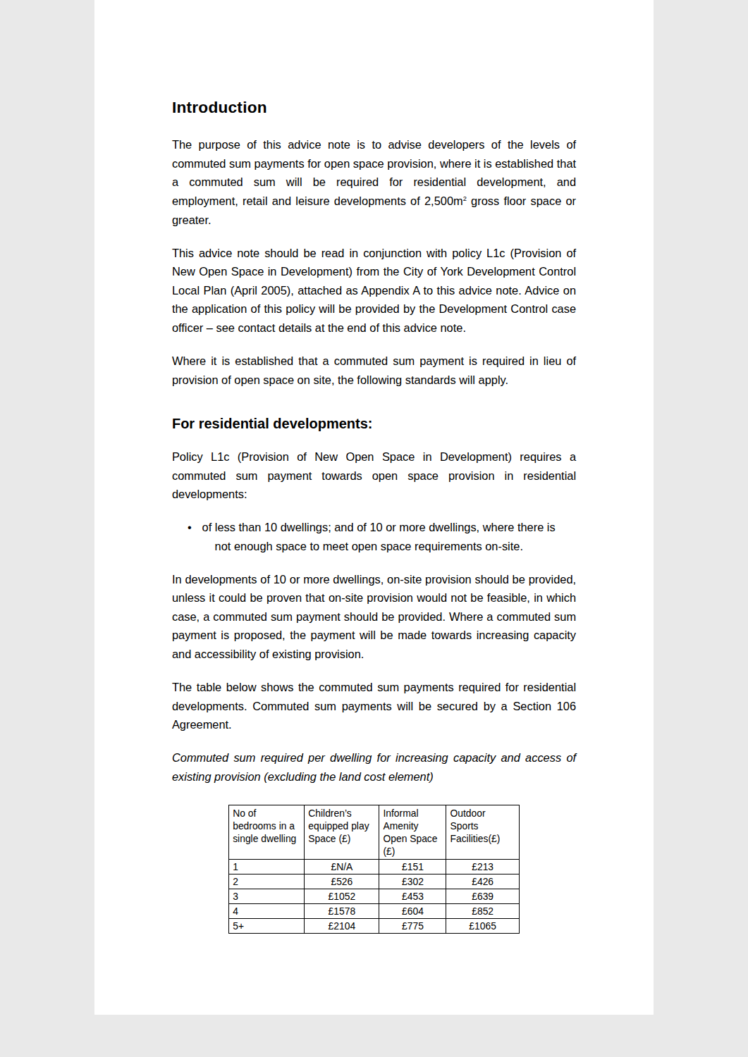Introduction
The purpose of this advice note is to advise developers of the levels of commuted sum payments for open space provision, where it is established that a commuted sum will be required for residential development, and employment, retail and leisure developments of 2,500m2 gross floor space or greater.
This advice note should be read in conjunction with policy L1c (Provision of New Open Space in Development) from the City of York Development Control Local Plan (April 2005), attached as Appendix A to this advice note. Advice on the application of this policy will be provided by the Development Control case officer – see contact details at the end of this advice note.
Where it is established that a commuted sum payment is required in lieu of provision of open space on site, the following standards will apply.
For residential developments:
Policy L1c (Provision of New Open Space in Development) requires a commuted sum payment towards open space provision in residential developments:
of less than 10 dwellings; and of 10 or more dwellings, where there isnot enough space to meet open space requirements on-site.
In developments of 10 or more dwellings, on-site provision should be provided, unless it could be proven that on-site provision would not be feasible, in which case, a commuted sum payment should be provided. Where a commuted sum payment is proposed, the payment will be made towards increasing capacity and accessibility of existing provision.
The table below shows the commuted sum payments required for residential developments. Commuted sum payments will be secured by a Section 106 Agreement.
Commuted sum required per dwelling for increasing capacity and access of existing provision (excluding the land cost element)
| No of bedrooms in a single dwelling | Children’s equipped play Space (£) | Informal Amenity Open Space (£) | Outdoor Sports Facilities(£) |
| --- | --- | --- | --- |
| 1 | £N/A | £151 | £213 |
| 2 | £526 | £302 | £426 |
| 3 | £1052 | £453 | £639 |
| 4 | £1578 | £604 | £852 |
| 5+ | £2104 | £775 | £1065 |